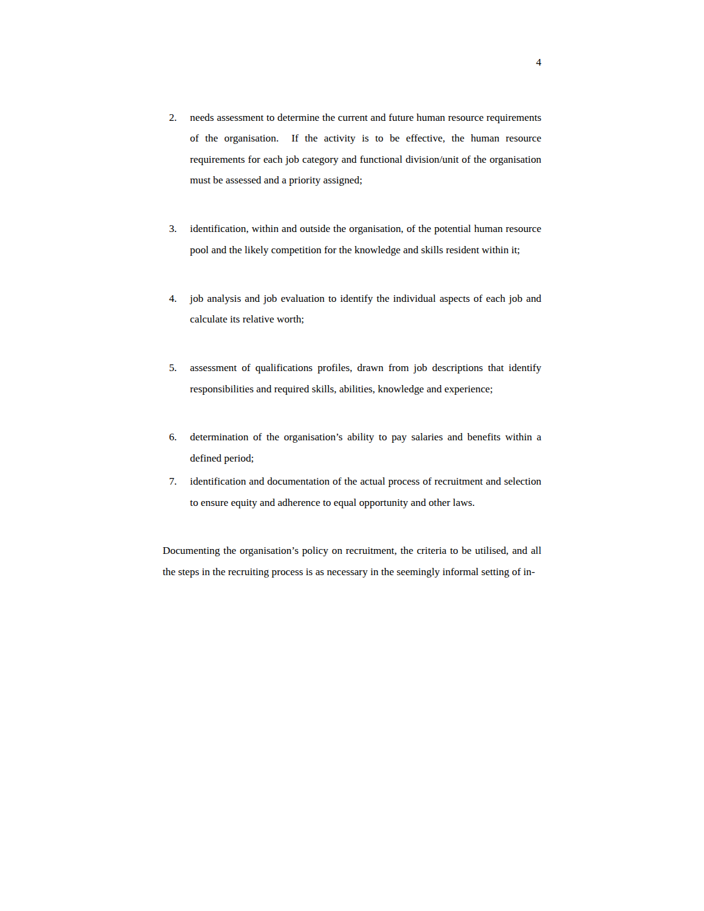4
2. needs assessment to determine the current and future human resource requirements of the organisation. If the activity is to be effective, the human resource requirements for each job category and functional division/unit of the organisation must be assessed and a priority assigned;
3. identification, within and outside the organisation, of the potential human resource pool and the likely competition for the knowledge and skills resident within it;
4. job analysis and job evaluation to identify the individual aspects of each job and calculate its relative worth;
5. assessment of qualifications profiles, drawn from job descriptions that identify responsibilities and required skills, abilities, knowledge and experience;
6. determination of the organisation’s ability to pay salaries and benefits within a defined period;
7. identification and documentation of the actual process of recruitment and selection to ensure equity and adherence to equal opportunity and other laws.
Documenting the organisation’s policy on recruitment, the criteria to be utilised, and all the steps in the recruiting process is as necessary in the seemingly informal setting of in-